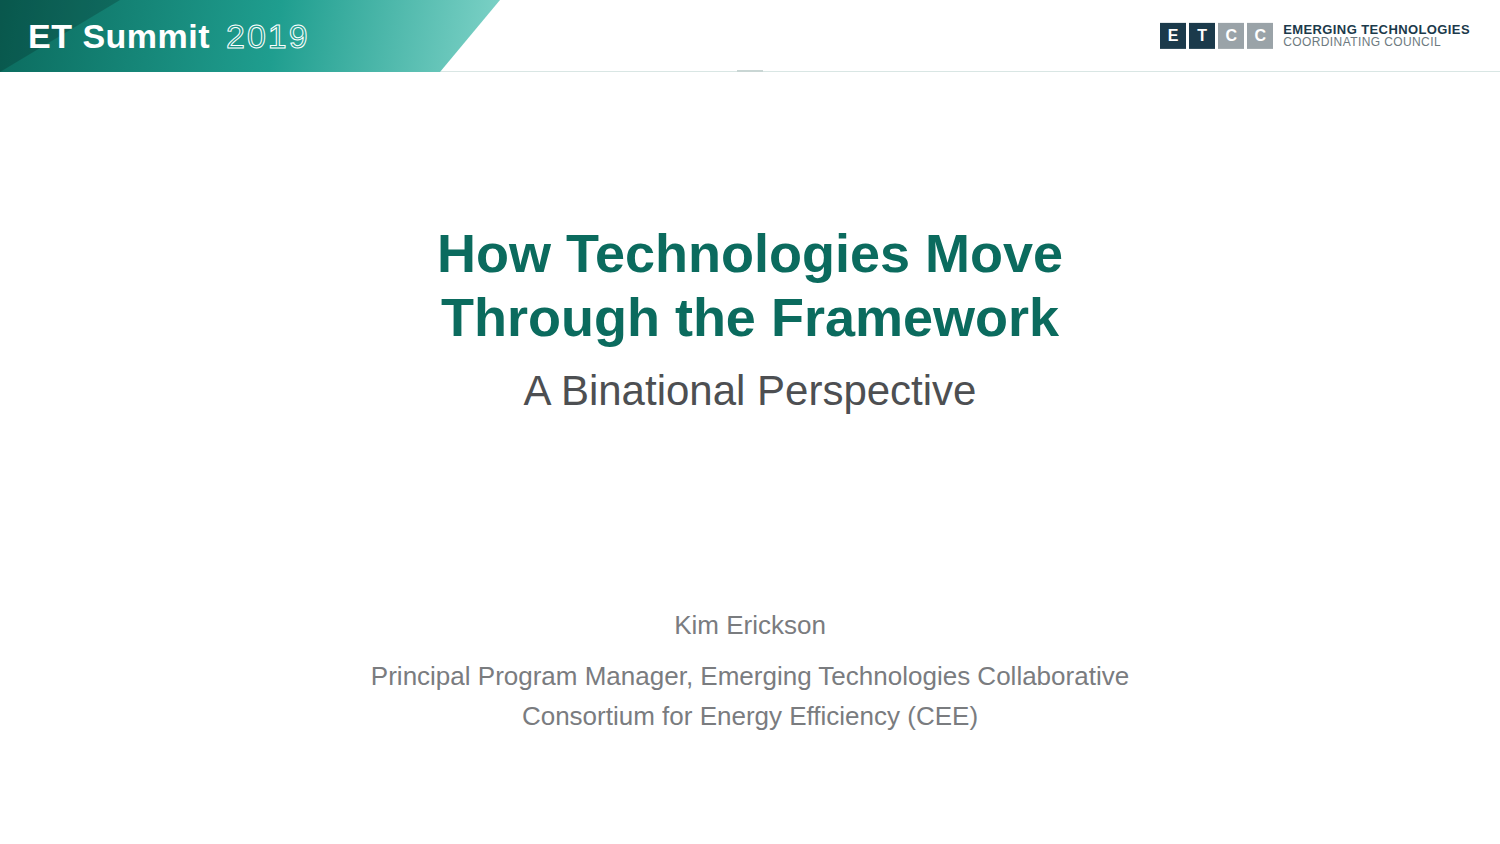ET Summit 2019
ETCC
EMERGING TECHNOLOGIES
COORDINATING COUNCIL
How Technologies Move
Through the Framework
A Binational Perspective
Kim Erickson Principal Program Manager, Emerging Technologies Collaborative Consortium for Energy Efficiency (CEE)